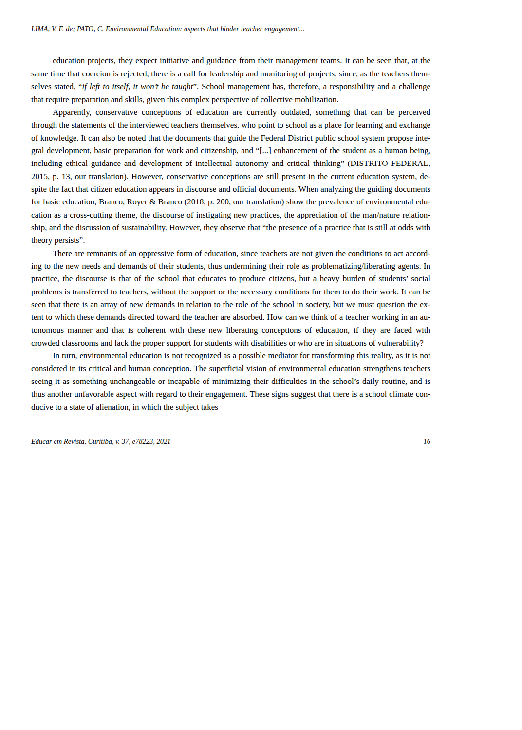LIMA, V. F. de; PATO, C. Environmental Education: aspects that hinder teacher engagement...
education projects, they expect initiative and guidance from their management teams. It can be seen that, at the same time that coercion is rejected, there is a call for leadership and monitoring of projects, since, as the teachers themselves stated, “if left to itself, it won’t be taught”. School management has, therefore, a responsibility and a challenge that require preparation and skills, given this complex perspective of collective mobilization.
Apparently, conservative conceptions of education are currently outdated, something that can be perceived through the statements of the interviewed teachers themselves, who point to school as a place for learning and exchange of knowledge. It can also be noted that the documents that guide the Federal District public school system propose integral development, basic preparation for work and citizenship, and “[...] enhancement of the student as a human being, including ethical guidance and development of intellectual autonomy and critical thinking” (DISTRITO FEDERAL, 2015, p. 13, our translation). However, conservative conceptions are still present in the current education system, despite the fact that citizen education appears in discourse and official documents. When analyzing the guiding documents for basic education, Branco, Royer & Branco (2018, p. 200, our translation) show the prevalence of environmental education as a cross-cutting theme, the discourse of instigating new practices, the appreciation of the man/nature relationship, and the discussion of sustainability. However, they observe that “the presence of a practice that is still at odds with theory persists”.
There are remnants of an oppressive form of education, since teachers are not given the conditions to act according to the new needs and demands of their students, thus undermining their role as problematizing/liberating agents. In practice, the discourse is that of the school that educates to produce citizens, but a heavy burden of students’ social problems is transferred to teachers, without the support or the necessary conditions for them to do their work. It can be seen that there is an array of new demands in relation to the role of the school in society, but we must question the extent to which these demands directed toward the teacher are absorbed. How can we think of a teacher working in an autonomous manner and that is coherent with these new liberating conceptions of education, if they are faced with crowded classrooms and lack the proper support for students with disabilities or who are in situations of vulnerability?
In turn, environmental education is not recognized as a possible mediator for transforming this reality, as it is not considered in its critical and human conception. The superficial vision of environmental education strengthens teachers seeing it as something unchangeable or incapable of minimizing their difficulties in the school’s daily routine, and is thus another unfavorable aspect with regard to their engagement. These signs suggest that there is a school climate conducive to a state of alienation, in which the subject takes
Educar em Revista, Curitiba, v. 37, e78223, 2021 16